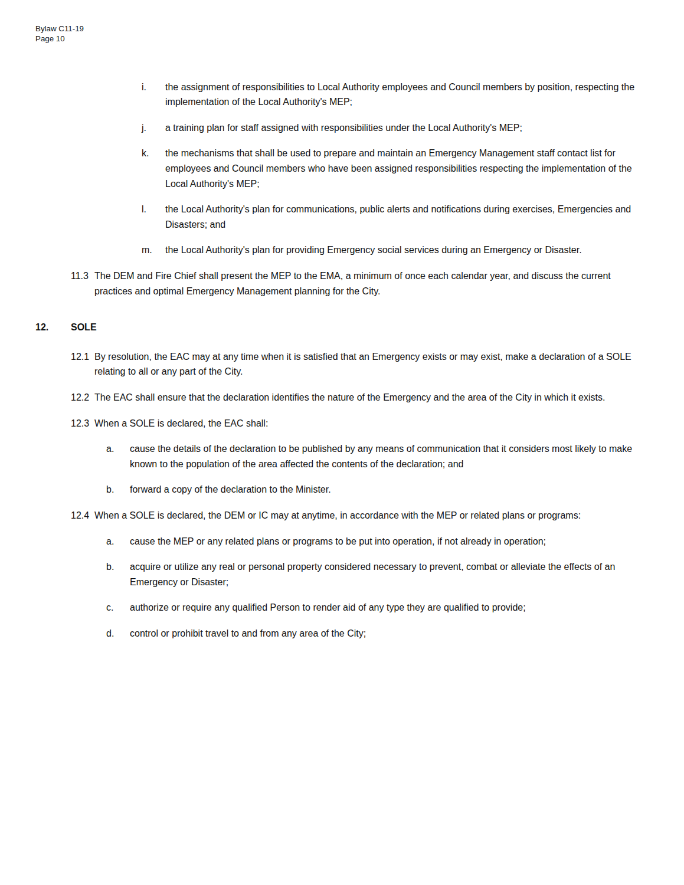Bylaw C11-19
Page 10
i.
the assignment of responsibilities to Local Authority employees and Council members by position, respecting the implementation of the Local Authority's MEP;
j.
a training plan for staff assigned with responsibilities under the Local Authority's MEP;
k.
the mechanisms that shall be used to prepare and maintain an Emergency Management staff contact list for employees and Council members who have been assigned responsibilities respecting the implementation of the Local Authority's MEP;
l.
the Local Authority's plan for communications, public alerts and notifications during exercises, Emergencies and Disasters; and
m.
the Local Authority's plan for providing Emergency social services during an Emergency or Disaster.
11.3
The DEM and Fire Chief shall present the MEP to the EMA, a minimum of once each calendar year, and discuss the current practices and optimal Emergency Management planning for the City.
12.
SOLE
12.1
By resolution, the EAC may at any time when it is satisfied that an Emergency exists or may exist, make a declaration of a SOLE relating to all or any part of the City.
12.2
The EAC shall ensure that the declaration identifies the nature of the Emergency and the area of the City in which it exists.
12.3
When a SOLE is declared, the EAC shall:
a.
cause the details of the declaration to be published by any means of communication that it considers most likely to make known to the population of the area affected the contents of the declaration; and
b.
forward a copy of the declaration to the Minister.
12.4
When a SOLE is declared, the DEM or IC may at anytime, in accordance with the MEP or related plans or programs:
a.
cause the MEP or any related plans or programs to be put into operation, if not already in operation;
b.
acquire or utilize any real or personal property considered necessary to prevent, combat or alleviate the effects of an Emergency or Disaster;
c.
authorize or require any qualified Person to render aid of any type they are qualified to provide;
d.
control or prohibit travel to and from any area of the City;